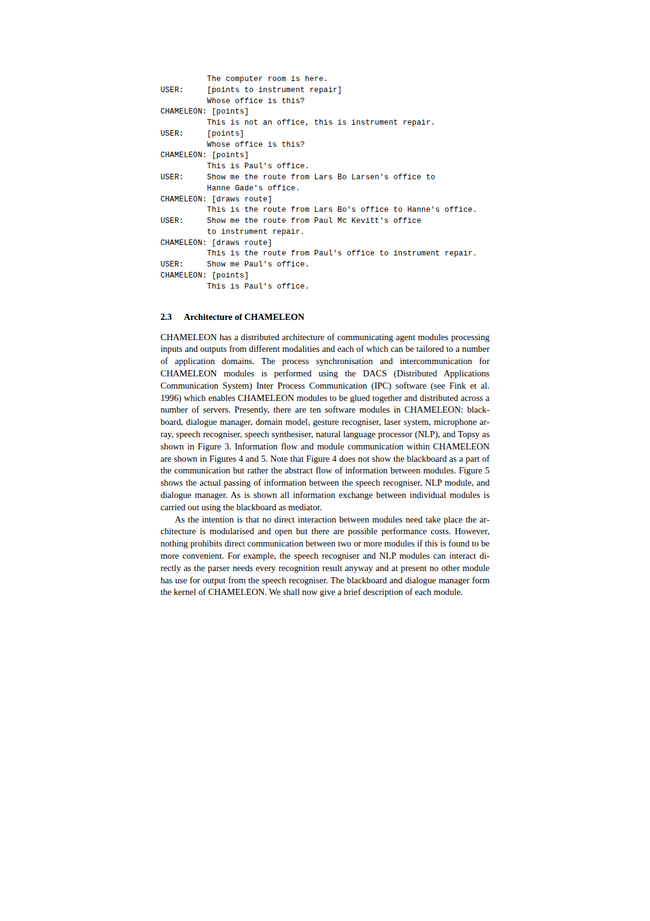The computer room is here.
USER:     [points to instrument repair]
          Whose office is this?
CHAMELEON: [points]
          This is not an office, this is instrument repair.
USER:     [points]
          Whose office is this?
CHAMELEON: [points]
          This is Paul's office.
USER:     Show me the route from Lars Bo Larsen's office to
          Hanne Gade's office.
CHAMELEON: [draws route]
          This is the route from Lars Bo's office to Hanne's office.
USER:     Show me the route from Paul Mc Kevitt's office
          to instrument repair.
CHAMELEON: [draws route]
          This is the route from Paul's office to instrument repair.
USER:     Show me Paul's office.
CHAMELEON: [points]
          This is Paul's office.
2.3 Architecture of CHAMELEON
CHAMELEON has a distributed architecture of communicating agent modules processing inputs and outputs from different modalities and each of which can be tailored to a number of application domains. The process synchronisation and intercommunication for CHAMELEON modules is performed using the DACS (Distributed Applications Communication System) Inter Process Communication (IPC) software (see Fink et al. 1996) which enables CHAMELEON modules to be glued together and distributed across a number of servers. Presently, there are ten software modules in CHAMELEON: blackboard, dialogue manager, domain model, gesture recogniser, laser system, microphone array, speech recogniser, speech synthesiser, natural language processor (NLP), and Topsy as shown in Figure 3. Information flow and module communication within CHAMELEON are shown in Figures 4 and 5. Note that Figure 4 does not show the blackboard as a part of the communication but rather the abstract flow of information between modules. Figure 5 shows the actual passing of information between the speech recogniser, NLP module, and dialogue manager. As is shown all information exchange between individual modules is carried out using the blackboard as mediator.
As the intention is that no direct interaction between modules need take place the architecture is modularised and open but there are possible performance costs. However, nothing prohibits direct communication between two or more modules if this is found to be more convenient. For example, the speech recogniser and NLP modules can interact directly as the parser needs every recognition result anyway and at present no other module has use for output from the speech recogniser. The blackboard and dialogue manager form the kernel of CHAMELEON. We shall now give a brief description of each module.